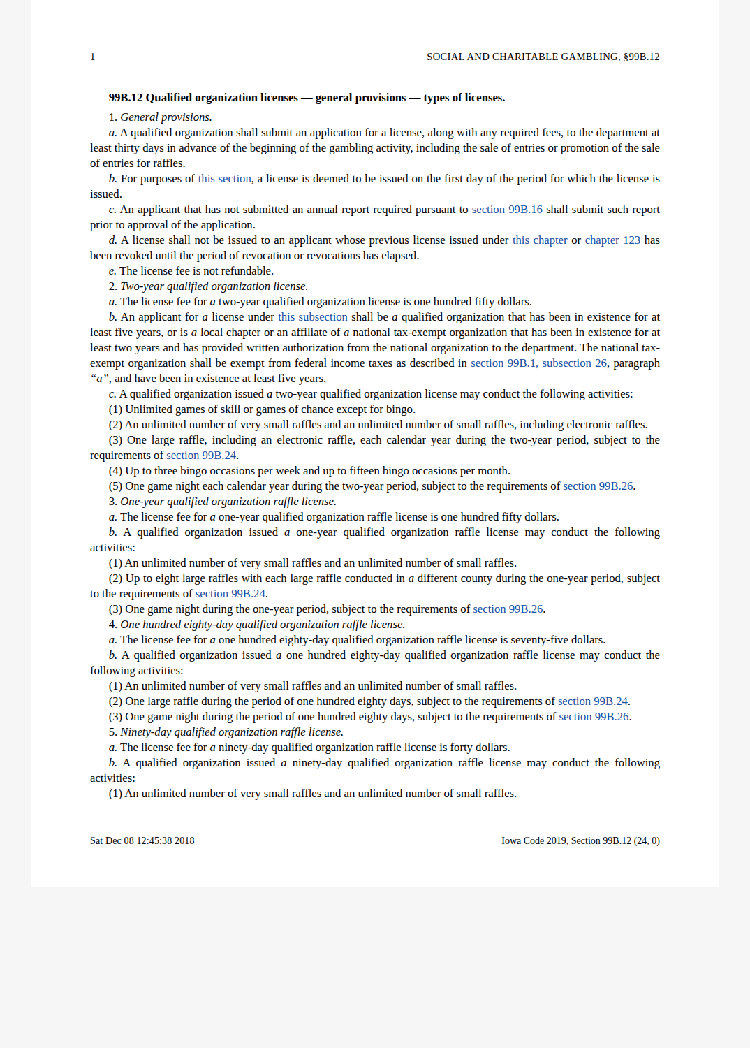1 SOCIAL AND CHARITABLE GAMBLING, §99B.12
99B.12 Qualified organization licenses — general provisions — types of licenses.
1. General provisions.
a. A qualified organization shall submit an application for a license, along with any required fees, to the department at least thirty days in advance of the beginning of the gambling activity, including the sale of entries or promotion of the sale of entries for raffles.
b. For purposes of this section, a license is deemed to be issued on the first day of the period for which the license is issued.
c. An applicant that has not submitted an annual report required pursuant to section 99B.16 shall submit such report prior to approval of the application.
d. A license shall not be issued to an applicant whose previous license issued under this chapter or chapter 123 has been revoked until the period of revocation or revocations has elapsed.
e. The license fee is not refundable.
2. Two-year qualified organization license.
a. The license fee for a two-year qualified organization license is one hundred fifty dollars.
b. An applicant for a license under this subsection shall be a qualified organization that has been in existence for at least five years, or is a local chapter or an affiliate of a national tax-exempt organization that has been in existence for at least two years and has provided written authorization from the national organization to the department. The national tax-exempt organization shall be exempt from federal income taxes as described in section 99B.1, subsection 26, paragraph “a”, and have been in existence at least five years.
c. A qualified organization issued a two-year qualified organization license may conduct the following activities:
(1) Unlimited games of skill or games of chance except for bingo.
(2) An unlimited number of very small raffles and an unlimited number of small raffles, including electronic raffles.
(3) One large raffle, including an electronic raffle, each calendar year during the two-year period, subject to the requirements of section 99B.24.
(4) Up to three bingo occasions per week and up to fifteen bingo occasions per month.
(5) One game night each calendar year during the two-year period, subject to the requirements of section 99B.26.
3. One-year qualified organization raffle license.
a. The license fee for a one-year qualified organization raffle license is one hundred fifty dollars.
b. A qualified organization issued a one-year qualified organization raffle license may conduct the following activities:
(1) An unlimited number of very small raffles and an unlimited number of small raffles.
(2) Up to eight large raffles with each large raffle conducted in a different county during the one-year period, subject to the requirements of section 99B.24.
(3) One game night during the one-year period, subject to the requirements of section 99B.26.
4. One hundred eighty-day qualified organization raffle license.
a. The license fee for a one hundred eighty-day qualified organization raffle license is seventy-five dollars.
b. A qualified organization issued a one hundred eighty-day qualified organization raffle license may conduct the following activities:
(1) An unlimited number of very small raffles and an unlimited number of small raffles.
(2) One large raffle during the period of one hundred eighty days, subject to the requirements of section 99B.24.
(3) One game night during the period of one hundred eighty days, subject to the requirements of section 99B.26.
5. Ninety-day qualified organization raffle license.
a. The license fee for a ninety-day qualified organization raffle license is forty dollars.
b. A qualified organization issued a ninety-day qualified organization raffle license may conduct the following activities:
(1) An unlimited number of very small raffles and an unlimited number of small raffles.
Sat Dec 08 12:45:38 2018 Iowa Code 2019, Section 99B.12 (24, 0)